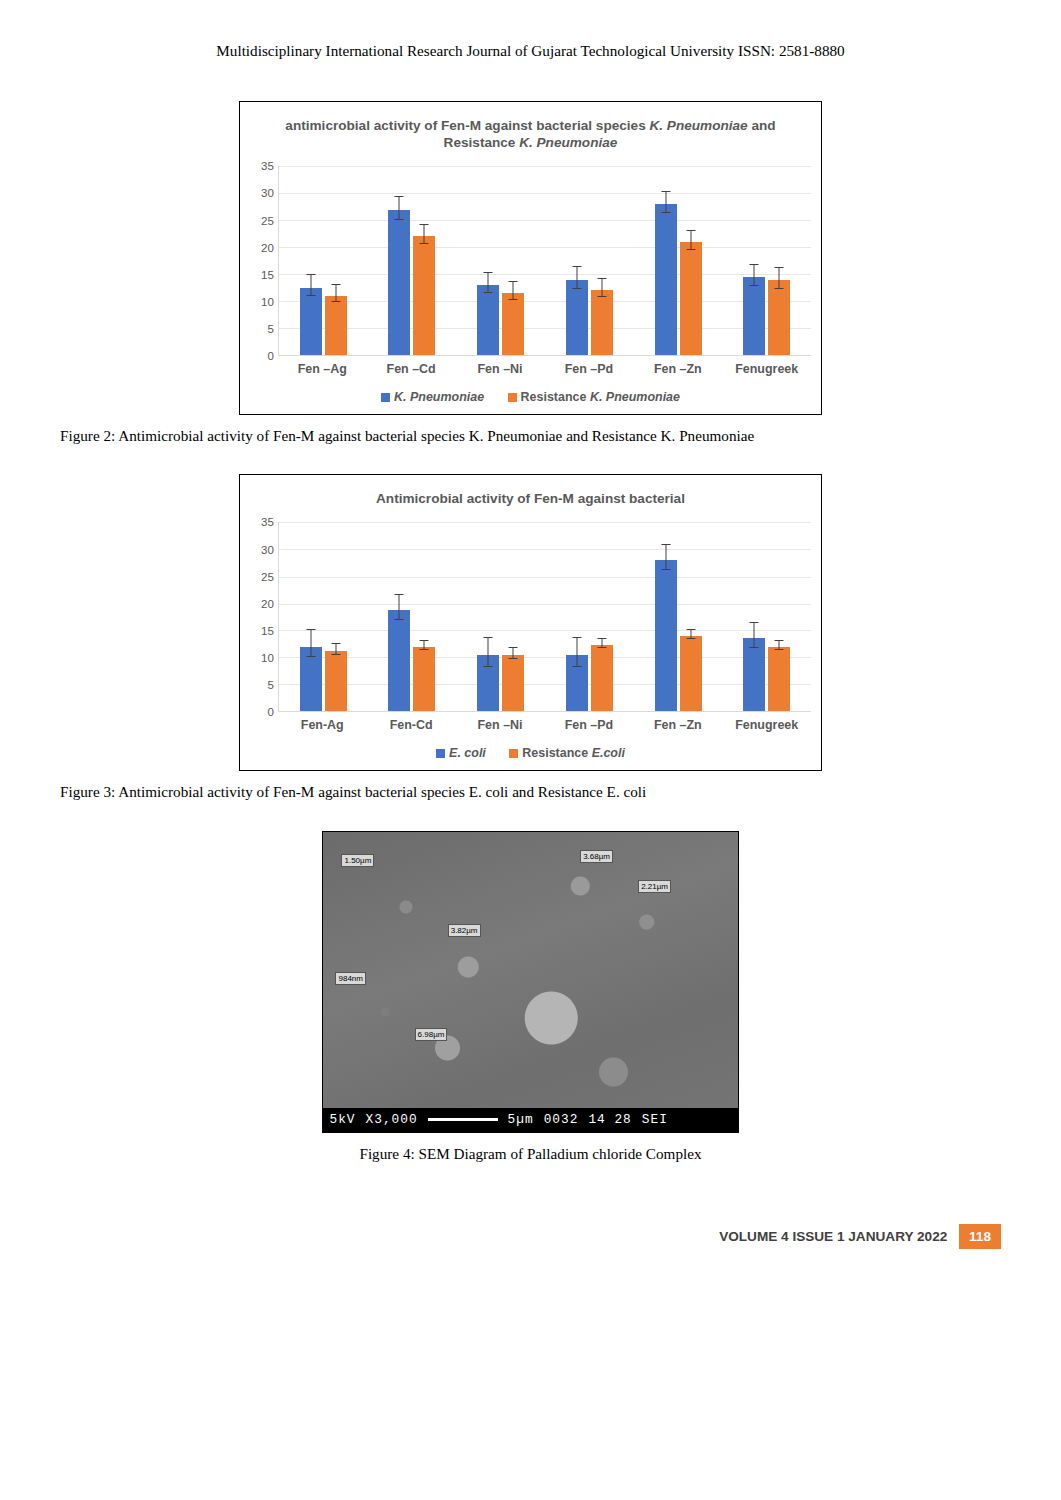Multidisciplinary International Research Journal of Gujarat Technological University ISSN: 2581-8880
antimicrobial activity of Fen-M against bacterial species K. Pneumoniae and Resistance K. Pneumoniae
35 30 25 20 15 10 5 0
Fen –Ag Fen –Cd Fen –Ni Fen –Pd Fen –Zn Fenugreek
K. Pneumoniae Resistance K. Pneumoniae
Figure 2: Antimicrobial activity of Fen-M against bacterial species K. Pneumoniae and Resistance K. Pneumoniae
Antimicrobial activity of Fen-M against bacterial
35 30 25 20 15 10 5 0
Fen-Ag Fen-Cd Fen –Ni Fen –Pd Fen –Zn Fenugreek
E. coli Resistance E.coli
Figure 3: Antimicrobial activity of Fen-M against bacterial species E. coli and Resistance E. coli
1.50µm
3.68µm
2.21µm
3.82µm
984nm
6.98µm
5kV X3,000 5µm 0032 14 28 SEI
Figure 4: SEM Diagram of Palladium chloride Complex
VOLUME 4 ISSUE 1 JANUARY 2022 118